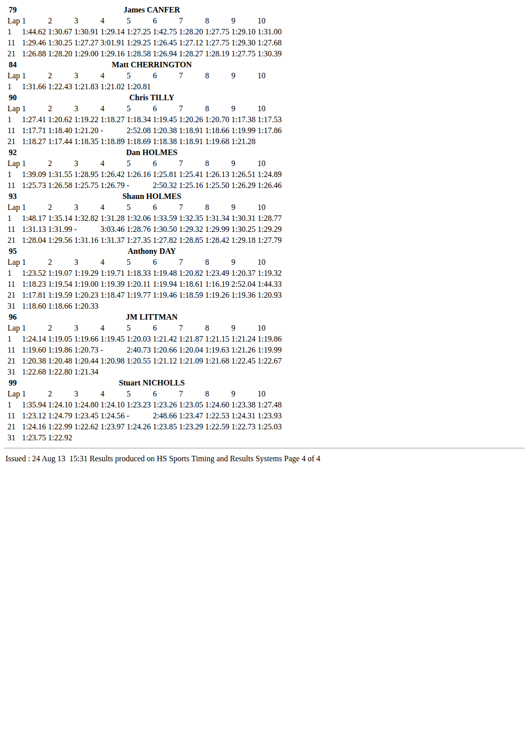| 79 | James CANFER |
| --- | --- |
| | Lap | 1 | 2 | 3 | 4 | 5 | 6 | 7 | 8 | 9 | 10 |
| | 1 | 1:44.62 | 1:30.67 | 1:30.91 | 1:29.14 | 1:27.25 | 1:42.75 | 1:28.20 | 1:27.75 | 1:29.10 | 1:31.00 |
| | 11 | 1:29.46 | 1:30.25 | 1:27.27 | 3:01.91 | 1:29.25 | 1:26.45 | 1:27.12 | 1:27.75 | 1:29.30 | 1:27.68 |
| | 21 | 1:26.88 | 1:28.20 | 1:29.00 | 1:29.16 | 1:28.58 | 1:26.94 | 1:28.27 | 1:28.19 | 1:27.75 | 1:30.39 |
| 84 | Matt CHERRINGTON |
| | Lap | 1 | 2 | 3 | 4 | 5 | 6 | 7 | 8 | 9 | 10 |
| | 1 | 1:31.66 | 1:22.43 | 1:21.83 | 1:21.02 | 1:20.81 | | | | | |
| 90 | Chris TILLY |
| | Lap | 1 | 2 | 3 | 4 | 5 | 6 | 7 | 8 | 9 | 10 |
| | 1 | 1:27.41 | 1:20.62 | 1:19.22 | 1:18.27 | 1:18.34 | 1:19.45 | 1:20.26 | 1:20.70 | 1:17.38 | 1:17.53 |
| | 11 | 1:17.71 | 1:18.40 | 1:21.20 | - | 2:52.08 | 1:20.38 | 1:18.91 | 1:18.66 | 1:19.99 | 1:17.86 |
| | 21 | 1:18.27 | 1:17.44 | 1:18.35 | 1:18.89 | 1:18.69 | 1:18.38 | 1:18.91 | 1:19.68 | 1:21.28 | |
| 92 | Dan HOLMES |
| | Lap | 1 | 2 | 3 | 4 | 5 | 6 | 7 | 8 | 9 | 10 |
| | 1 | 1:39.09 | 1:31.55 | 1:28.95 | 1:26.42 | 1:26.16 | 1:25.81 | 1:25.41 | 1:26.13 | 1:26.51 | 1:24.89 |
| | 11 | 1:25.73 | 1:26.58 | 1:25.75 | 1:26.79 | - | 2:50.32 | 1:25.16 | 1:25.50 | 1:26.29 | 1:26.46 |
| 93 | Shaun HOLMES |
| | Lap | 1 | 2 | 3 | 4 | 5 | 6 | 7 | 8 | 9 | 10 |
| | 1 | 1:48.17 | 1:35.14 | 1:32.82 | 1:31.28 | 1:32.06 | 1:33.59 | 1:32.35 | 1:31.34 | 1:30.31 | 1:28.77 |
| | 11 | 1:31.13 | 1:31.99 | - | 3:03.46 | 1:28.76 | 1:30.50 | 1:29.32 | 1:29.99 | 1:30.25 | 1:29.29 |
| | 21 | 1:28.04 | 1:29.56 | 1:31.16 | 1:31.37 | 1:27.35 | 1:27.82 | 1:28.85 | 1:28.42 | 1:29.18 | 1:27.79 |
| 95 | Anthony DAY |
| | Lap | 1 | 2 | 3 | 4 | 5 | 6 | 7 | 8 | 9 | 10 |
| | 1 | 1:23.52 | 1:19.07 | 1:19.29 | 1:19.71 | 1:18.33 | 1:19.48 | 1:20.82 | 1:23.49 | 1:20.37 | 1:19.32 |
| | 11 | 1:18.23 | 1:19.54 | 1:19.00 | 1:19.39 | 1:20.11 | 1:19.94 | 1:18.61 | 1:16.19 | 2:52.04 | 1:44.33 |
| | 21 | 1:17.81 | 1:19.59 | 1:20.23 | 1:18.47 | 1:19.77 | 1:19.46 | 1:18.59 | 1:19.26 | 1:19.36 | 1:20.93 |
| | 31 | 1:18.60 | 1:18.66 | 1:20.33 | | | | | | | |
| 96 | JM LITTMAN |
| | Lap | 1 | 2 | 3 | 4 | 5 | 6 | 7 | 8 | 9 | 10 |
| | 1 | 1:24.14 | 1:19.05 | 1:19.66 | 1:19.45 | 1:20.03 | 1:21.42 | 1:21.87 | 1:21.15 | 1:21.24 | 1:19.86 |
| | 11 | 1:19.60 | 1:19.86 | 1:20.73 | - | 2:40.73 | 1:20.66 | 1:20.04 | 1:19.63 | 1:21.26 | 1:19.99 |
| | 21 | 1:20.38 | 1:20.48 | 1:20.44 | 1:20.98 | 1:20.55 | 1:21.12 | 1:21.09 | 1:21.68 | 1:22.45 | 1:22.67 |
| | 31 | 1:22.68 | 1:22.80 | 1:21.34 | | | | | | | |
| 99 | Stuart NICHOLLS |
| | Lap | 1 | 2 | 3 | 4 | 5 | 6 | 7 | 8 | 9 | 10 |
| | 1 | 1:35.94 | 1:24.10 | 1:24.80 | 1:24.10 | 1:23.23 | 1:23.26 | 1:23.05 | 1:24.60 | 1:23.38 | 1:27.48 |
| | 11 | 1:23.12 | 1:24.79 | 1:23.45 | 1:24.56 | - | 2:48.66 | 1:23.47 | 1:22.53 | 1:24.31 | 1:23.93 |
| | 21 | 1:24.16 | 1:22.99 | 1:22.62 | 1:23.97 | 1:24.26 | 1:23.85 | 1:23.29 | 1:22.59 | 1:22.73 | 1:25.03 |
| | 31 | 1:23.75 | 1:22.92 | | | | | | | | |
| Issued : 24 Aug 13 15:31 | Results produced on HS Sports Timing and Results Systems | Page 4 of 4 |